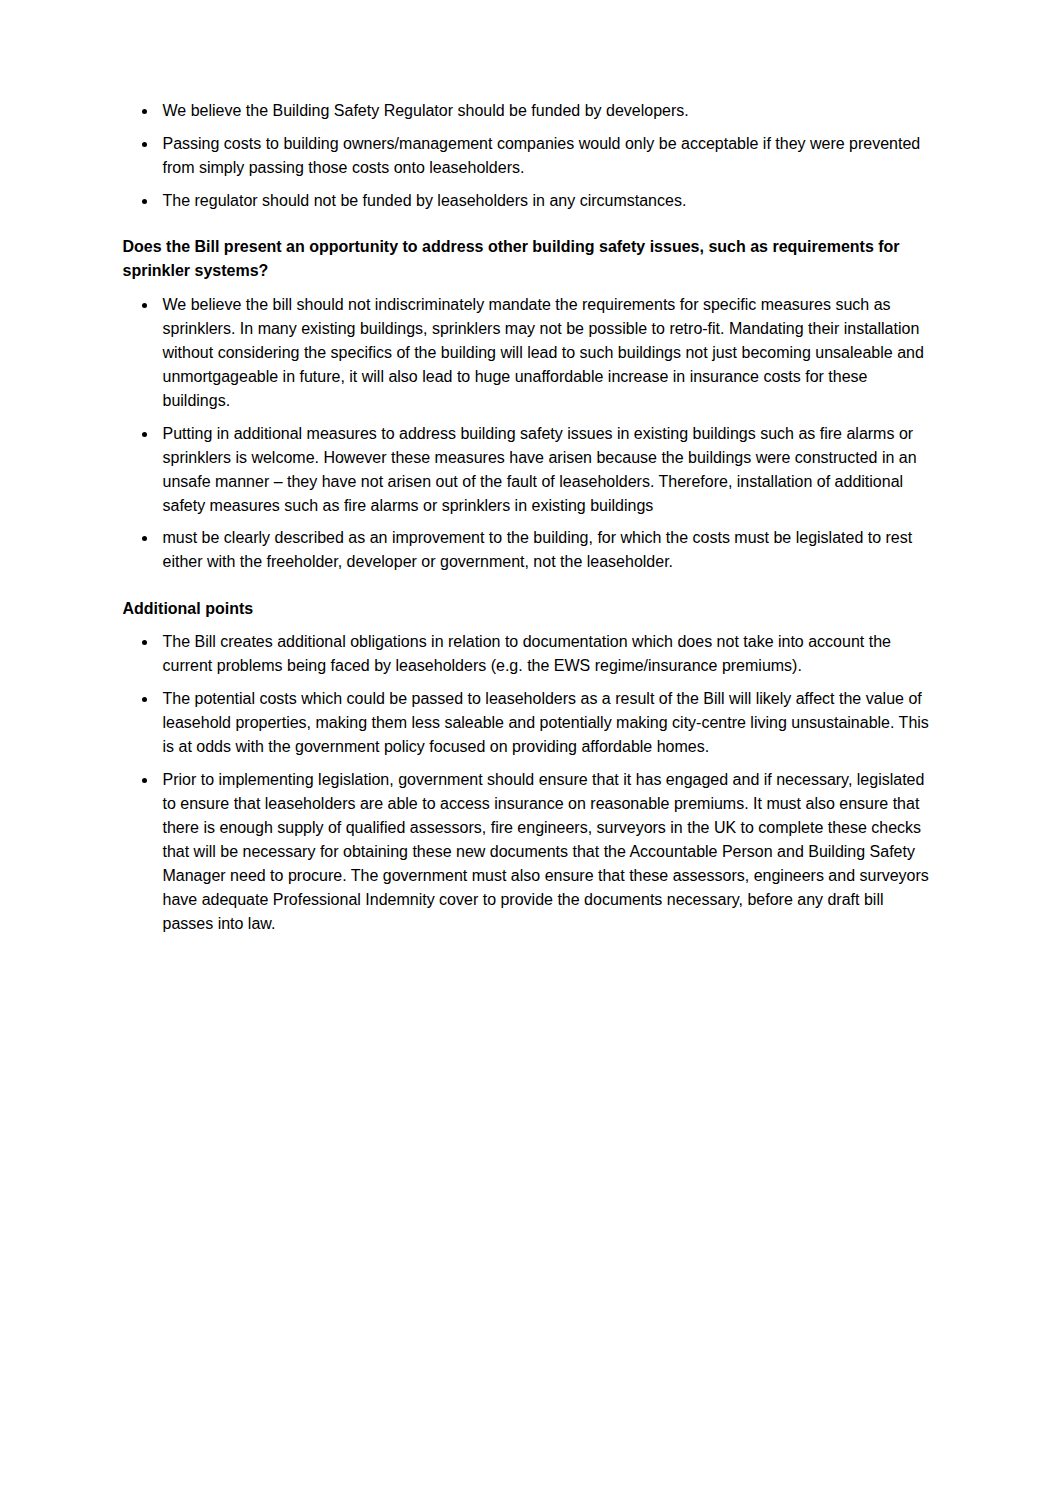We believe the Building Safety Regulator should be funded by developers.
Passing costs to building owners/management companies would only be acceptable if they were prevented from simply passing those costs onto leaseholders.
The regulator should not be funded by leaseholders in any circumstances.
Does the Bill present an opportunity to address other building safety issues, such as requirements for sprinkler systems?
We believe the bill should not indiscriminately mandate the requirements for specific measures such as sprinklers. In many existing buildings, sprinklers may not be possible to retro-fit. Mandating their installation without considering the specifics of the building will lead to such buildings not just becoming unsaleable and unmortgageable in future, it will also lead to huge unaffordable increase in insurance costs for these buildings.
Putting in additional measures to address building safety issues in existing buildings such as fire alarms or sprinklers is welcome. However these measures have arisen because the buildings were constructed in an unsafe manner – they have not arisen out of the fault of leaseholders. Therefore, installation of additional safety measures such as fire alarms or sprinklers in existing buildings
must be clearly described as an improvement to the building, for which the costs must be legislated to rest either with the freeholder, developer or government, not the leaseholder.
Additional points
The Bill creates additional obligations in relation to documentation which does not take into account the current problems being faced by leaseholders (e.g. the EWS regime/insurance premiums).
The potential costs which could be passed to leaseholders as a result of the Bill will likely affect the value of leasehold properties, making them less saleable and potentially making city-centre living unsustainable. This is at odds with the government policy focused on providing affordable homes.
Prior to implementing legislation, government should ensure that it has engaged and if necessary, legislated to ensure that leaseholders are able to access insurance on reasonable premiums. It must also ensure that there is enough supply of qualified assessors, fire engineers, surveyors in the UK to complete these checks that will be necessary for obtaining these new documents that the Accountable Person and Building Safety Manager need to procure. The government must also ensure that these assessors, engineers and surveyors have adequate Professional Indemnity cover to provide the documents necessary, before any draft bill passes into law.